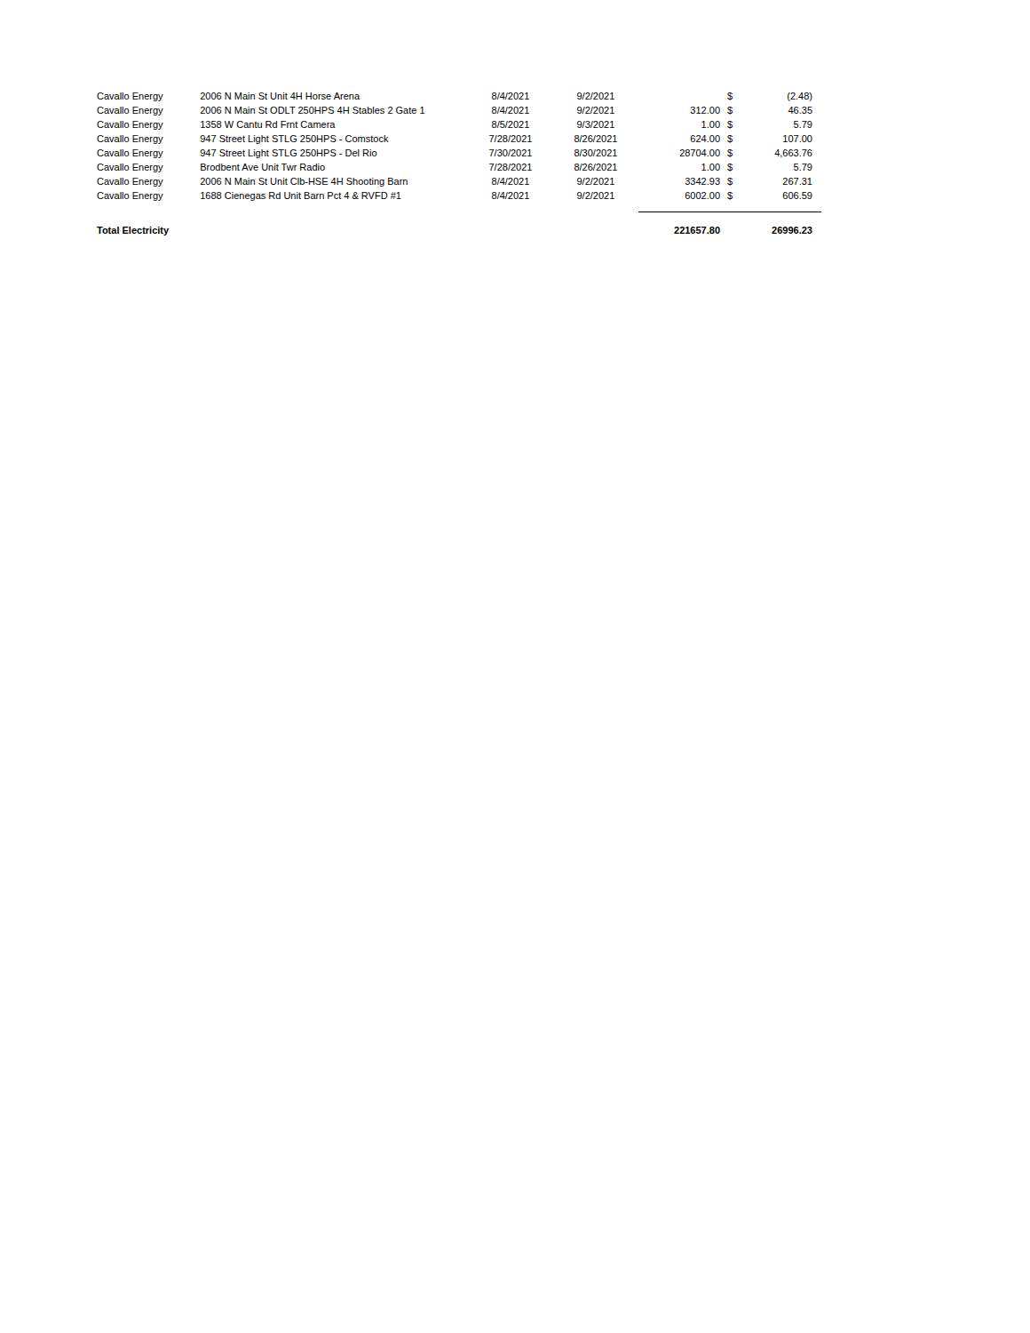| Cavallo Energy | 2006 N Main St Unit 4H Horse Arena | 8/4/2021 | 9/2/2021 | | $ | (2.48) |
| Cavallo Energy | 2006 N Main St ODLT 250HPS 4H Stables 2 Gate 1 | 8/4/2021 | 9/2/2021 | 312.00 | $ | 46.35 |
| Cavallo Energy | 1358 W Cantu Rd Frnt Camera | 8/5/2021 | 9/3/2021 | 1.00 | $ | 5.79 |
| Cavallo Energy | 947 Street Light STLG 250HPS - Comstock | 7/28/2021 | 8/26/2021 | 624.00 | $ | 107.00 |
| Cavallo Energy | 947 Street Light STLG 250HPS - Del Rio | 7/30/2021 | 8/30/2021 | 28704.00 | $ | 4,663.76 |
| Cavallo Energy | Brodbent Ave Unit Twr Radio | 7/28/2021 | 8/26/2021 | 1.00 | $ | 5.79 |
| Cavallo Energy | 2006 N Main St Unit Clb-HSE 4H Shooting Barn | 8/4/2021 | 9/2/2021 | 3342.93 | $ | 267.31 |
| Cavallo Energy | 1688 Cienegas Rd Unit Barn Pct 4 & RVFD #1 | 8/4/2021 | 9/2/2021 | 6002.00 | $ | 606.59 |
| Total Electricity | | | 221657.80 | | 26996.23 |